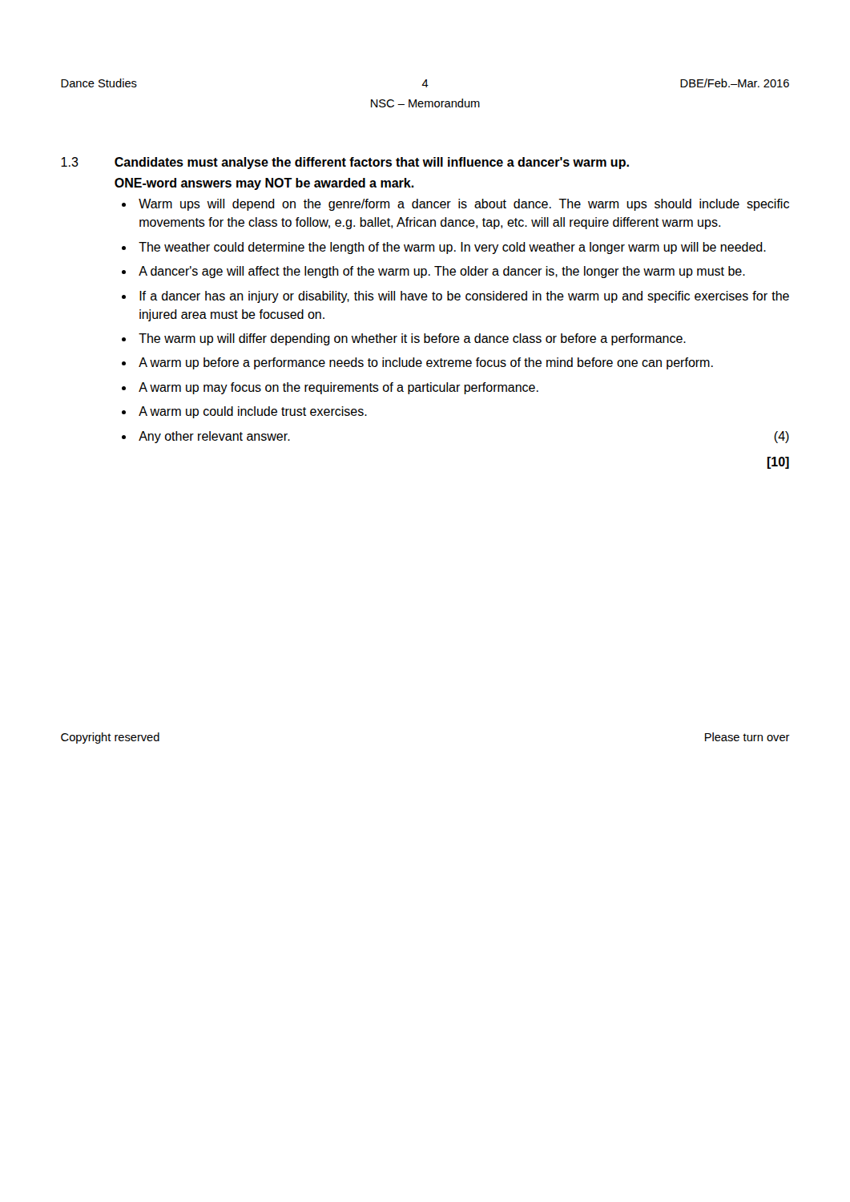Dance Studies
4
DBE/Feb.–Mar. 2016
NSC – Memorandum
1.3
Candidates must analyse the different factors that will influence a dancer's warm up.
ONE-word answers may NOT be awarded a mark.
Warm ups will depend on the genre/form a dancer is about dance. The warm ups should include specific movements for the class to follow, e.g. ballet, African dance, tap, etc. will all require different warm ups.
The weather could determine the length of the warm up. In very cold weather a longer warm up will be needed.
A dancer's age will affect the length of the warm up. The older a dancer is, the longer the warm up must be.
If a dancer has an injury or disability, this will have to be considered in the warm up and specific exercises for the injured area must be focused on.
The warm up will differ depending on whether it is before a dance class or before a performance.
A warm up before a performance needs to include extreme focus of the mind before one can perform.
A warm up may focus on the requirements of a particular performance.
A warm up could include trust exercises.
(4) Any other relevant answer.
[10]
Copyright reserved
Please turn over